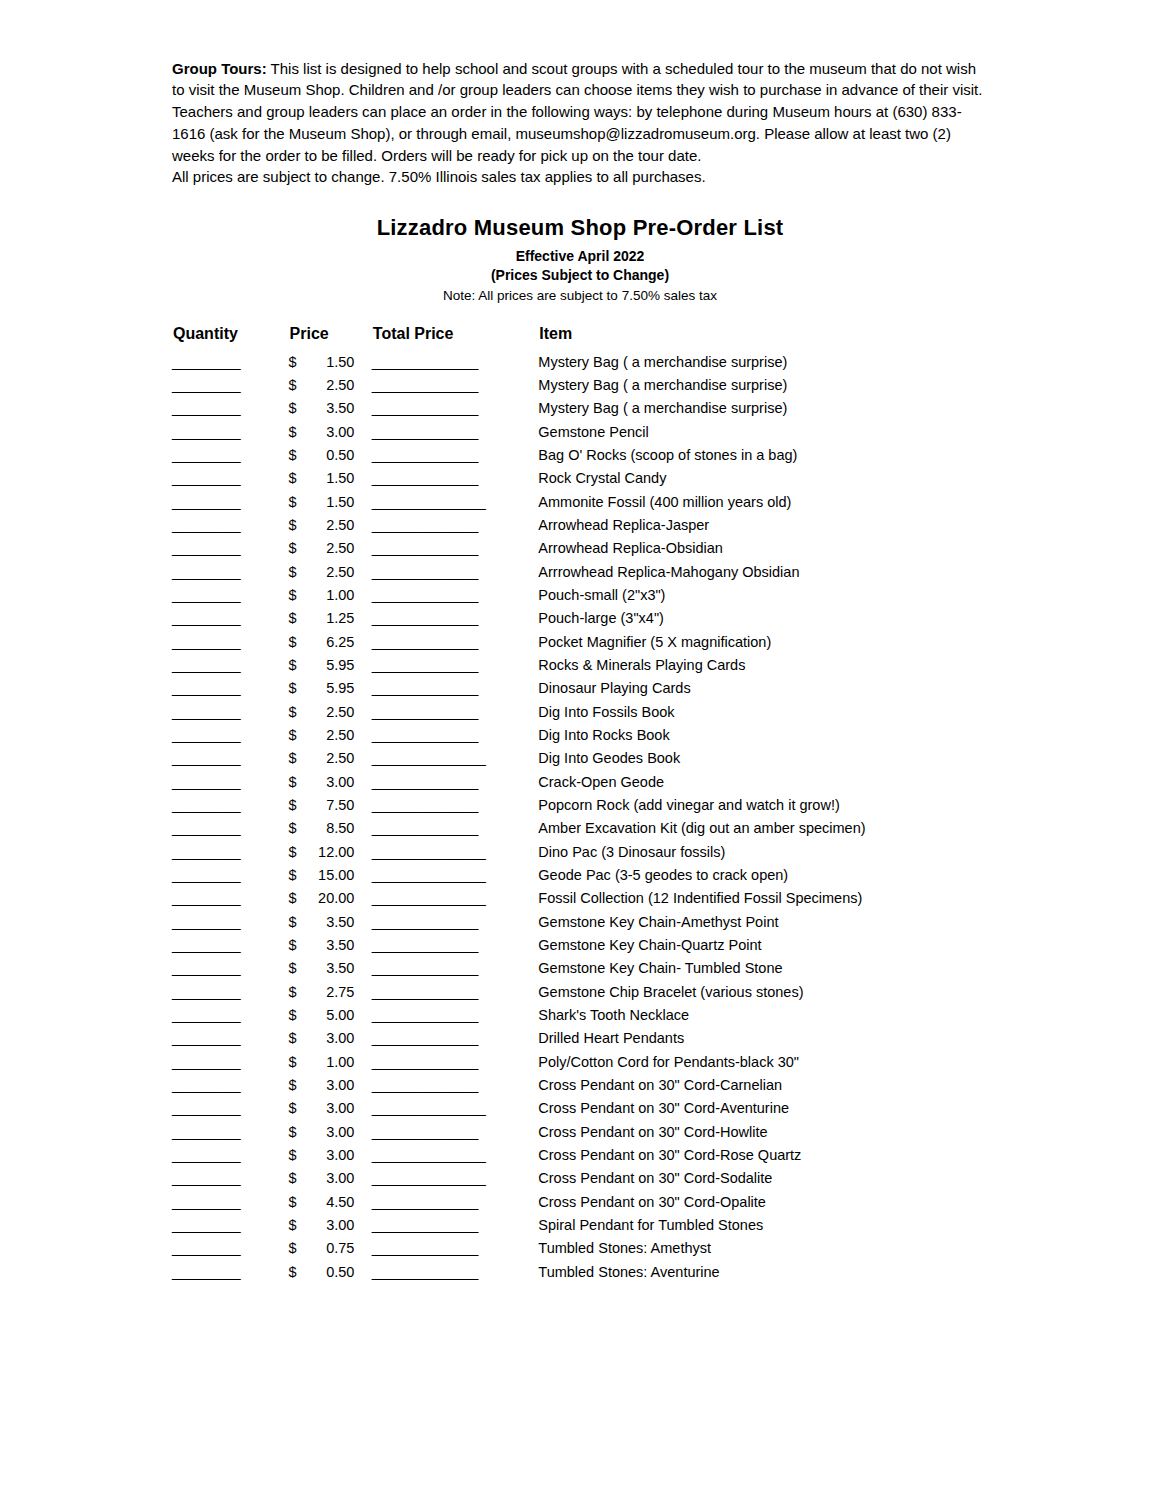Group Tours: This list is designed to help school and scout groups with a scheduled tour to the museum that do not wish to visit the Museum Shop. Children and /or group leaders can choose items they wish to purchase in advance of their visit. Teachers and group leaders can place an order in the following ways: by telephone during Museum hours at (630) 833-1616 (ask for the Museum Shop), or through email, museumshop@lizzadromuseum.org. Please allow at least two (2) weeks for the order to be filled. Orders will be ready for pick up on the tour date.
All prices are subject to change. 7.50% Illinois sales tax applies to all purchases.
Lizzadro Museum Shop Pre-Order List
Effective April 2022
(Prices Subject to Change)
Note: All prices are subject to 7.50% sales tax
| Quantity | Price | Total Price | Item |
| --- | --- | --- | --- |
| _________ | $ | 1.50 | ______________ | Mystery Bag ( a merchandise surprise) |
| _________ | $ | 2.50 | ______________ | Mystery Bag ( a merchandise surprise) |
| _________ | $ | 3.50 | ______________ | Mystery Bag ( a merchandise surprise) |
| _________ | $ | 3.00 | ______________ | Gemstone Pencil |
| _________ | $ | 0.50 | ______________ | Bag O' Rocks (scoop of stones in a bag) |
| _________ | $ | 1.50 | ______________ | Rock Crystal Candy |
| _________ | $ | 1.50 | _______________ | Ammonite Fossil (400 million years old) |
| _________ | $ | 2.50 | ______________ | Arrowhead Replica-Jasper |
| _________ | $ | 2.50 | ______________ | Arrowhead Replica-Obsidian |
| _________ | $ | 2.50 | ______________ | Arrrowhead Replica-Mahogany Obsidian |
| _________ | $ | 1.00 | ______________ | Pouch-small (2"x3") |
| _________ | $ | 1.25 | ______________ | Pouch-large (3"x4") |
| _________ | $ | 6.25 | ______________ | Pocket Magnifier (5 X magnification) |
| _________ | $ | 5.95 | ______________ | Rocks & Minerals Playing Cards |
| _________ | $ | 5.95 | ______________ | Dinosaur Playing Cards |
| _________ | $ | 2.50 | ______________ | Dig Into Fossils Book |
| _________ | $ | 2.50 | ______________ | Dig Into Rocks Book |
| _________ | $ | 2.50 | _______________ | Dig Into Geodes Book |
| _________ | $ | 3.00 | ______________ | Crack-Open Geode |
| _________ | $ | 7.50 | ______________ | Popcorn Rock (add vinegar and watch it grow!) |
| _________ | $ | 8.50 | ______________ | Amber Excavation Kit (dig out an amber specimen) |
| _________ | $ | 12.00 | _______________ | Dino Pac (3 Dinosaur fossils) |
| _________ | $ | 15.00 | _______________ | Geode Pac (3-5 geodes to crack open) |
| _________ | $ | 20.00 | _______________ | Fossil Collection (12 Indentified Fossil Specimens) |
| _________ | $ | 3.50 | ______________ | Gemstone Key Chain-Amethyst Point |
| _________ | $ | 3.50 | ______________ | Gemstone Key Chain-Quartz Point |
| _________ | $ | 3.50 | ______________ | Gemstone Key Chain- Tumbled Stone |
| _________ | $ | 2.75 | ______________ | Gemstone Chip Bracelet (various stones) |
| _________ | $ | 5.00 | ______________ | Shark's Tooth Necklace |
| _________ | $ | 3.00 | ______________ | Drilled Heart Pendants |
| _________ | $ | 1.00 | ______________ | Poly/Cotton Cord for Pendants-black 30" |
| _________ | $ | 3.00 | ______________ | Cross Pendant on 30" Cord-Carnelian |
| _________ | $ | 3.00 | _______________ | Cross Pendant on 30" Cord-Aventurine |
| _________ | $ | 3.00 | ______________ | Cross Pendant on 30" Cord-Howlite |
| _________ | $ | 3.00 | _______________ | Cross Pendant on 30" Cord-Rose Quartz |
| _________ | $ | 3.00 | _______________ | Cross Pendant on 30" Cord-Sodalite |
| _________ | $ | 4.50 | ______________ | Cross Pendant on 30" Cord-Opalite |
| _________ | $ | 3.00 | ______________ | Spiral Pendant for Tumbled Stones |
| _________ | $ | 0.75 | ______________ | Tumbled Stones: Amethyst |
| _________ | $ | 0.50 | ______________ | Tumbled Stones: Aventurine |